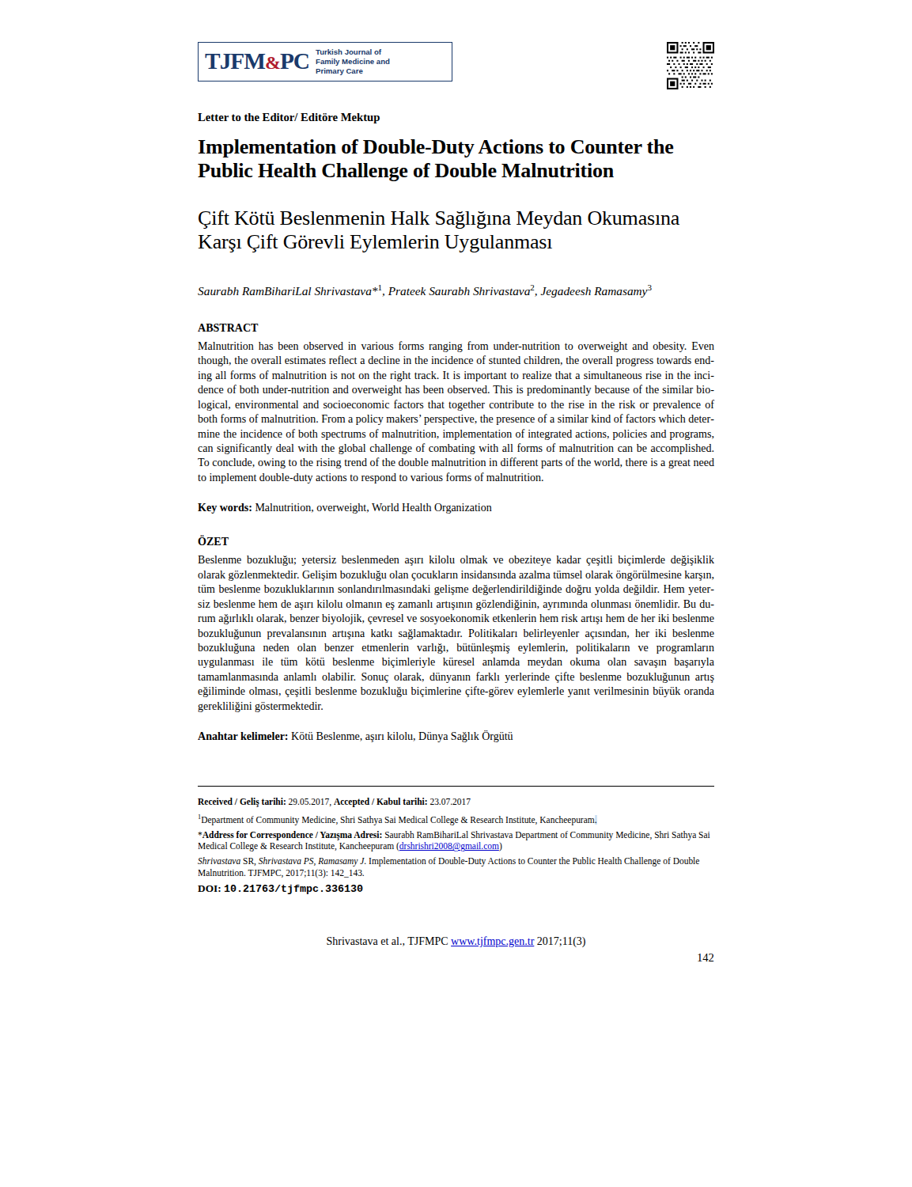TJFM&PC
Turkish Journal of
Family Medicine and
Primary Care
Letter to the Editor/ Editöre Mektup
Implementation of Double-Duty Actions to Counter the Public Health Challenge of Double Malnutrition
Çift Kötü Beslenmenin Halk Sağlığına Meydan Okumasına Karşı Çift Görevli Eylemlerin Uygulanması
Saurabh RamBihariLal Shrivastava*1, Prateek Saurabh Shrivastava2, Jegadeesh Ramasamy3
ABSTRACT
Malnutrition has been observed in various forms ranging from under-nutrition to overweight and obesity. Even though, the overall estimates reflect a decline in the incidence of stunted children, the overall progress towards ending all forms of malnutrition is not on the right track. It is important to realize that a simultaneous rise in the incidence of both under-nutrition and overweight has been observed. This is predominantly because of the similar biological, environmental and socioeconomic factors that together contribute to the rise in the risk or prevalence of both forms of malnutrition. From a policy makers’ perspective, the presence of a similar kind of factors which determine the incidence of both spectrums of malnutrition, implementation of integrated actions, policies and programs, can significantly deal with the global challenge of combating with all forms of malnutrition can be accomplished. To conclude, owing to the rising trend of the double malnutrition in different parts of the world, there is a great need to implement double-duty actions to respond to various forms of malnutrition.
Key words: Malnutrition, overweight, World Health Organization
ÖZET
Beslenme bozukluğu; yetersiz beslenmeden aşırı kilolu olmak ve obeziteye kadar çeşitli biçimlerde değişiklik olarak gözlenmektedir. Gelişim bozukluğu olan çocukların insidansında azalma tümsel olarak öngörülmesine karşın, tüm beslenme bozukluklarının sonlandırılmasındaki gelişme değerlendirildiğinde doğru yolda değildir. Hem yetersiz beslenme hem de aşırı kilolu olmanın eş zamanlı artışının gözlendiğinin, ayrımında olunması önemlidir. Bu durum ağırlıklı olarak, benzer biyolojik, çevresel ve sosyoekonomik etkenlerin hem risk artışı hem de her iki beslenme bozukluğunun prevalansının artışına katkı sağlamaktadır. Politikaları belirleyenler açısından, her iki beslenme bozukluğuna neden olan benzer etmenlerin varlığı, bütünleşmiş eylemlerin, politikaların ve programların uygulanması ile tüm kötü beslenme biçimleriyle küresel anlamda meydan okuma olan savaşın başarıyla tamamlanmasında anlamlı olabilir. Sonuç olarak, dünyanın farklı yerlerinde çifte beslenme bozukluğunun artış eğiliminde olması, çeşitli beslenme bozukluğu biçimlerine çifte-görev eylemlerle yanıt verilmesinin büyük oranda gerekliliğini göstermektedir.
Anahtar kelimeler: Kötü Beslenme, aşırı kilolu, Dünya Sağlık Örgütü
Received / Geliş tarihi: 29.05.2017, Accepted / Kabul tarihi: 23.07.2017
1Department of Community Medicine, Shri Sathya Sai Medical College & Research Institute, Kancheepuram.
*Address for Correspondence / Yazışma Adresi: Saurabh RamBihariLal Shrivastava Department of Community Medicine, Shri Sathya Sai Medical College & Research Institute, Kancheepuram (drshrishri2008@gmail.com)
Shrivastava SR, Shrivastava PS, Ramasamy J. Implementation of Double-Duty Actions to Counter the Public Health Challenge of Double Malnutrition. TJFMPC, 2017;11(3): 142_143.
DOI: 10.21763/tjfmpc.336130
Shrivastava et al., TJFMPC www.tjfmpc.gen.tr 2017;11(3) 142